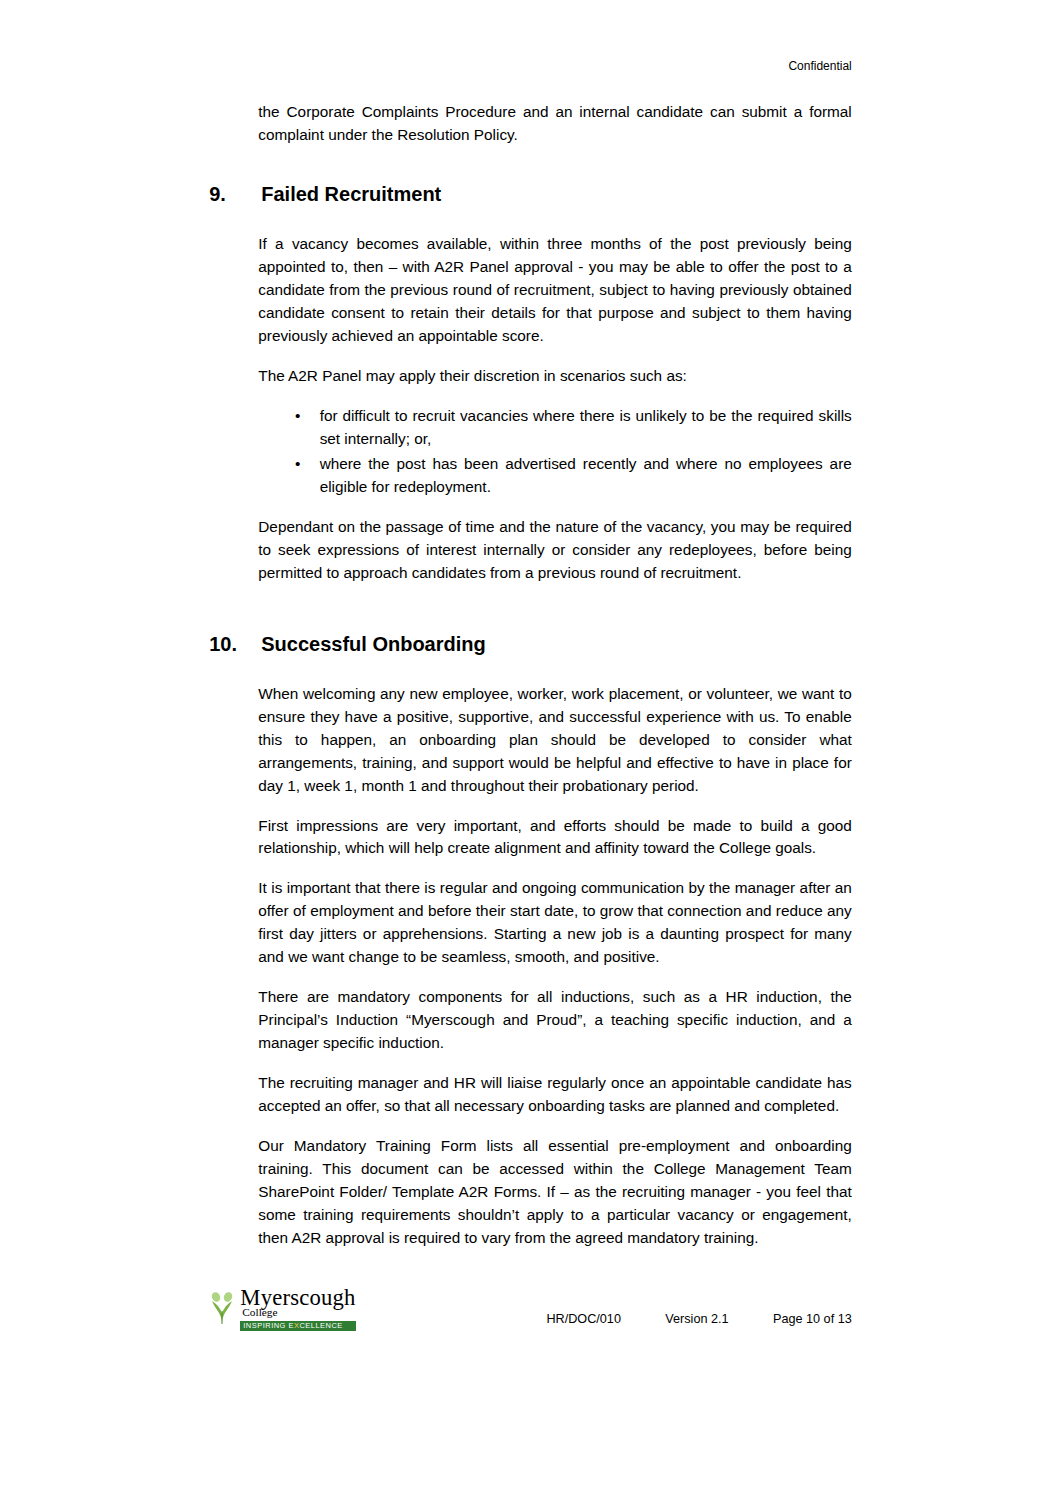Confidential
the Corporate Complaints Procedure and an internal candidate can submit a formal complaint under the Resolution Policy.
9. Failed Recruitment
If a vacancy becomes available, within three months of the post previously being appointed to, then – with A2R Panel approval - you may be able to offer the post to a candidate from the previous round of recruitment, subject to having previously obtained candidate consent to retain their details for that purpose and subject to them having previously achieved an appointable score.
The A2R Panel may apply their discretion in scenarios such as:
for difficult to recruit vacancies where there is unlikely to be the required skills set internally; or,
where the post has been advertised recently and where no employees are eligible for redeployment.
Dependant on the passage of time and the nature of the vacancy, you may be required to seek expressions of interest internally or consider any redeployees, before being permitted to approach candidates from a previous round of recruitment.
10. Successful Onboarding
When welcoming any new employee, worker, work placement, or volunteer, we want to ensure they have a positive, supportive, and successful experience with us. To enable this to happen, an onboarding plan should be developed to consider what arrangements, training, and support would be helpful and effective to have in place for day 1, week 1, month 1 and throughout their probationary period.
First impressions are very important, and efforts should be made to build a good relationship, which will help create alignment and affinity toward the College goals.
It is important that there is regular and ongoing communication by the manager after an offer of employment and before their start date, to grow that connection and reduce any first day jitters or apprehensions. Starting a new job is a daunting prospect for many and we want change to be seamless, smooth, and positive.
There are mandatory components for all inductions, such as a HR induction, the Principal’s Induction “Myerscough and Proud”, a teaching specific induction, and a manager specific induction.
The recruiting manager and HR will liaise regularly once an appointable candidate has accepted an offer, so that all necessary onboarding tasks are planned and completed.
Our Mandatory Training Form lists all essential pre-employment and onboarding training. This document can be accessed within the College Management Team SharePoint Folder/ Template A2R Forms. If – as the recruiting manager - you feel that some training requirements shouldn’t apply to a particular vacancy or engagement, then A2R approval is required to vary from the agreed mandatory training.
Myerscough College Inspiring EXcellence
HR/DOC/010 Version 2.1 Page 10 of 13